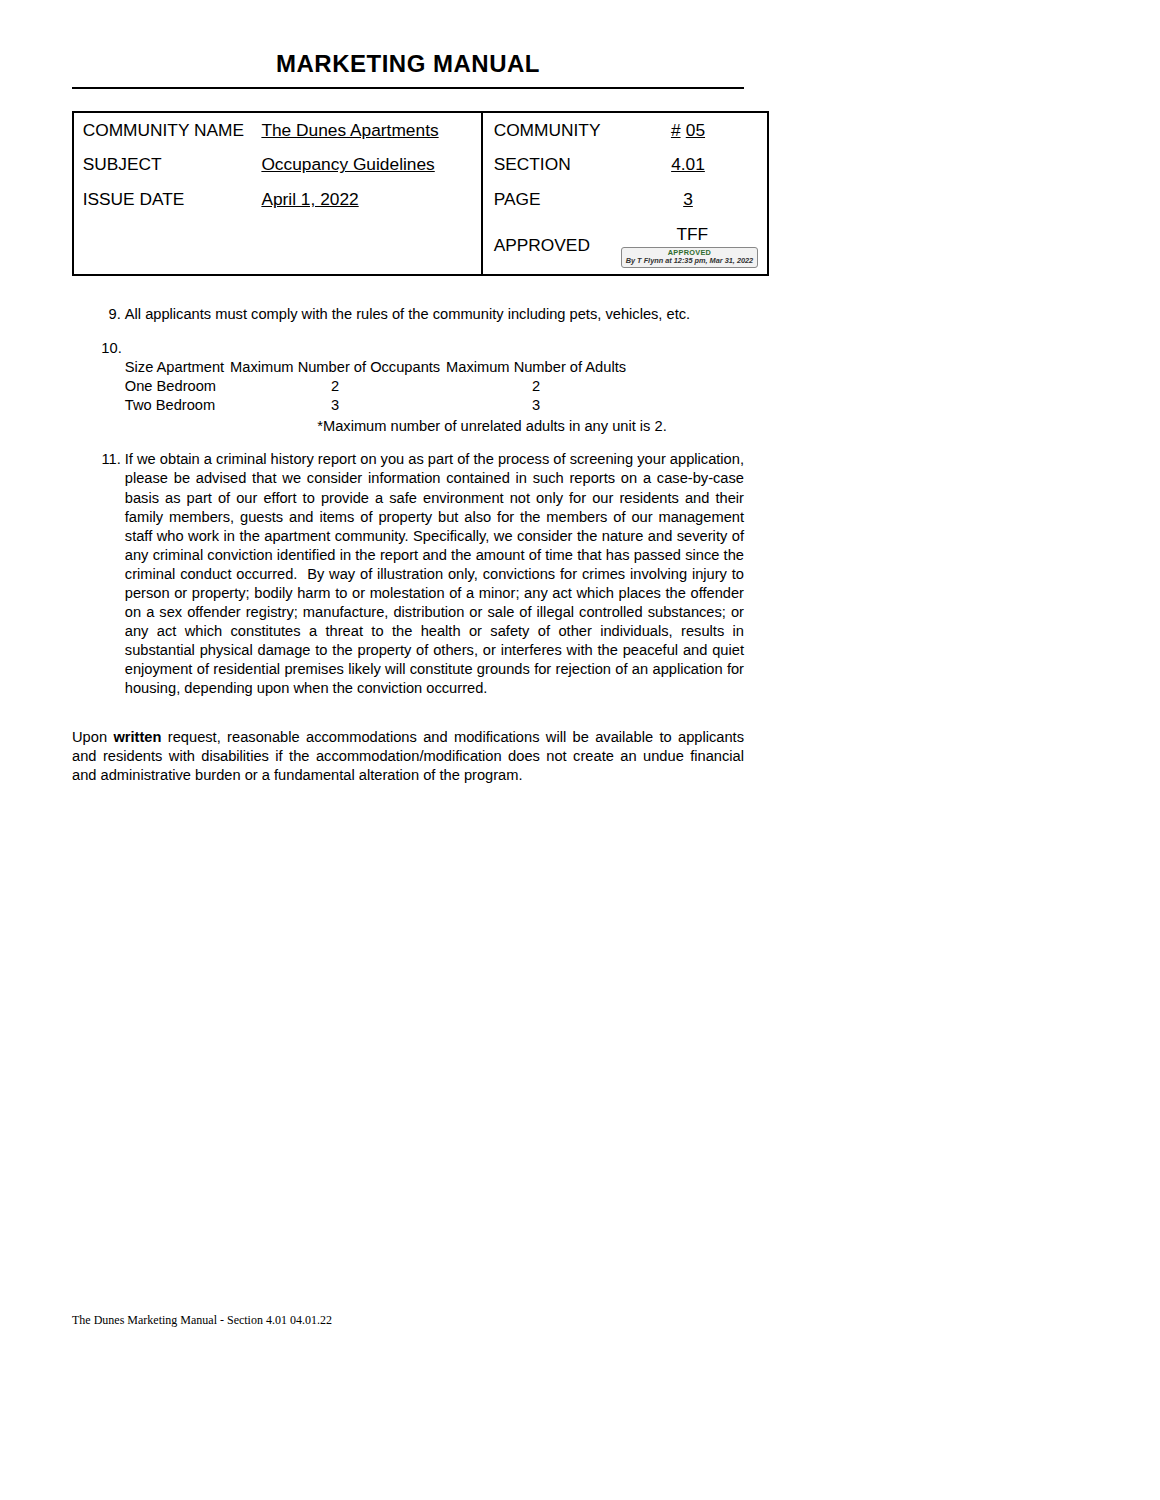MARKETING MANUAL
| COMMUNITY NAME | The Dunes Apartments | COMMUNITY | # 05 |
| SUBJECT | Occupancy Guidelines | SECTION | 4.01 |
| ISSUE DATE | April 1, 2022 | PAGE | 3 |
| | | APPROVED | TFF APPROVED By T Flynn at 12:35 pm, Mar 31, 2022 |
All applicants must comply with the rules of the community including pets, vehicles, etc.
10.
| Size Apartment | Maximum Number of Occupants | Maximum Number of Adults |
| One Bedroom | 2 | 2 |
| Two Bedroom | 3 | 3 |
*Maximum number of unrelated adults in any unit is 2.
If we obtain a criminal history report on you as part of the process of screening your application, please be advised that we consider information contained in such reports on a case-by-case basis as part of our effort to provide a safe environment not only for our residents and their family members, guests and items of property but also for the members of our management staff who work in the apartment community. Specifically, we consider the nature and severity of any criminal conviction identified in the report and the amount of time that has passed since the criminal conduct occurred. By way of illustration only, convictions for crimes involving injury to person or property; bodily harm to or molestation of a minor; any act which places the offender on a sex offender registry; manufacture, distribution or sale of illegal controlled substances; or any act which constitutes a threat to the health or safety of other individuals, results in substantial physical damage to the property of others, or interferes with the peaceful and quiet enjoyment of residential premises likely will constitute grounds for rejection of an application for housing, depending upon when the conviction occurred.
Upon written request, reasonable accommodations and modifications will be available to applicants and residents with disabilities if the accommodation/modification does not create an undue financial and administrative burden or a fundamental alteration of the program.
The Dunes Marketing Manual - Section 4.01 04.01.22